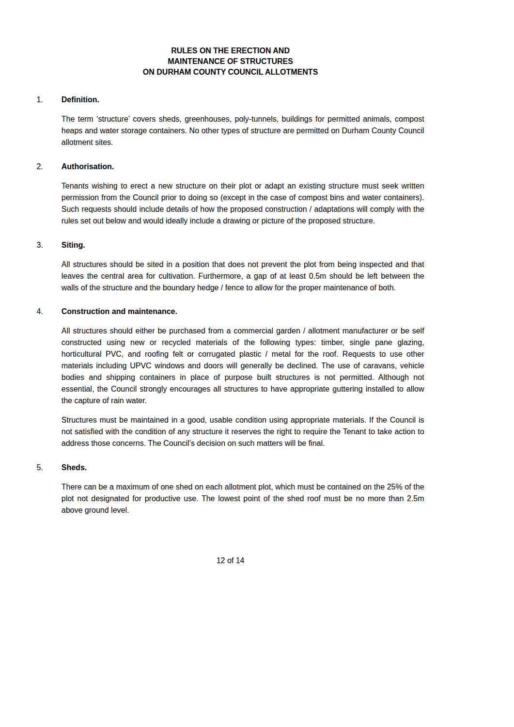RULES ON THE ERECTION AND
MAINTENANCE OF STRUCTURES
ON DURHAM COUNTY COUNCIL ALLOTMENTS
Definition.
The term ‘structure’ covers sheds, greenhouses, poly-tunnels, buildings for permitted animals, compost heaps and water storage containers. No other types of structure are permitted on Durham County Council allotment sites.
Authorisation.
Tenants wishing to erect a new structure on their plot or adapt an existing structure must seek written permission from the Council prior to doing so (except in the case of compost bins and water containers). Such requests should include details of how the proposed construction / adaptations will comply with the rules set out below and would ideally include a drawing or picture of the proposed structure.
Siting.
All structures should be sited in a position that does not prevent the plot from being inspected and that leaves the central area for cultivation. Furthermore, a gap of at least 0.5m should be left between the walls of the structure and the boundary hedge / fence to allow for the proper maintenance of both.
Construction and maintenance.
All structures should either be purchased from a commercial garden / allotment manufacturer or be self constructed using new or recycled materials of the following types: timber, single pane glazing, horticultural PVC, and roofing felt or corrugated plastic / metal for the roof. Requests to use other materials including UPVC windows and doors will generally be declined. The use of caravans, vehicle bodies and shipping containers in place of purpose built structures is not permitted. Although not essential, the Council strongly encourages all structures to have appropriate guttering installed to allow the capture of rain water.
Structures must be maintained in a good, usable condition using appropriate materials. If the Council is not satisfied with the condition of any structure it reserves the right to require the Tenant to take action to address those concerns. The Council’s decision on such matters will be final.
Sheds.
There can be a maximum of one shed on each allotment plot, which must be contained on the 25% of the plot not designated for productive use. The lowest point of the shed roof must be no more than 2.5m above ground level.
12 of 14